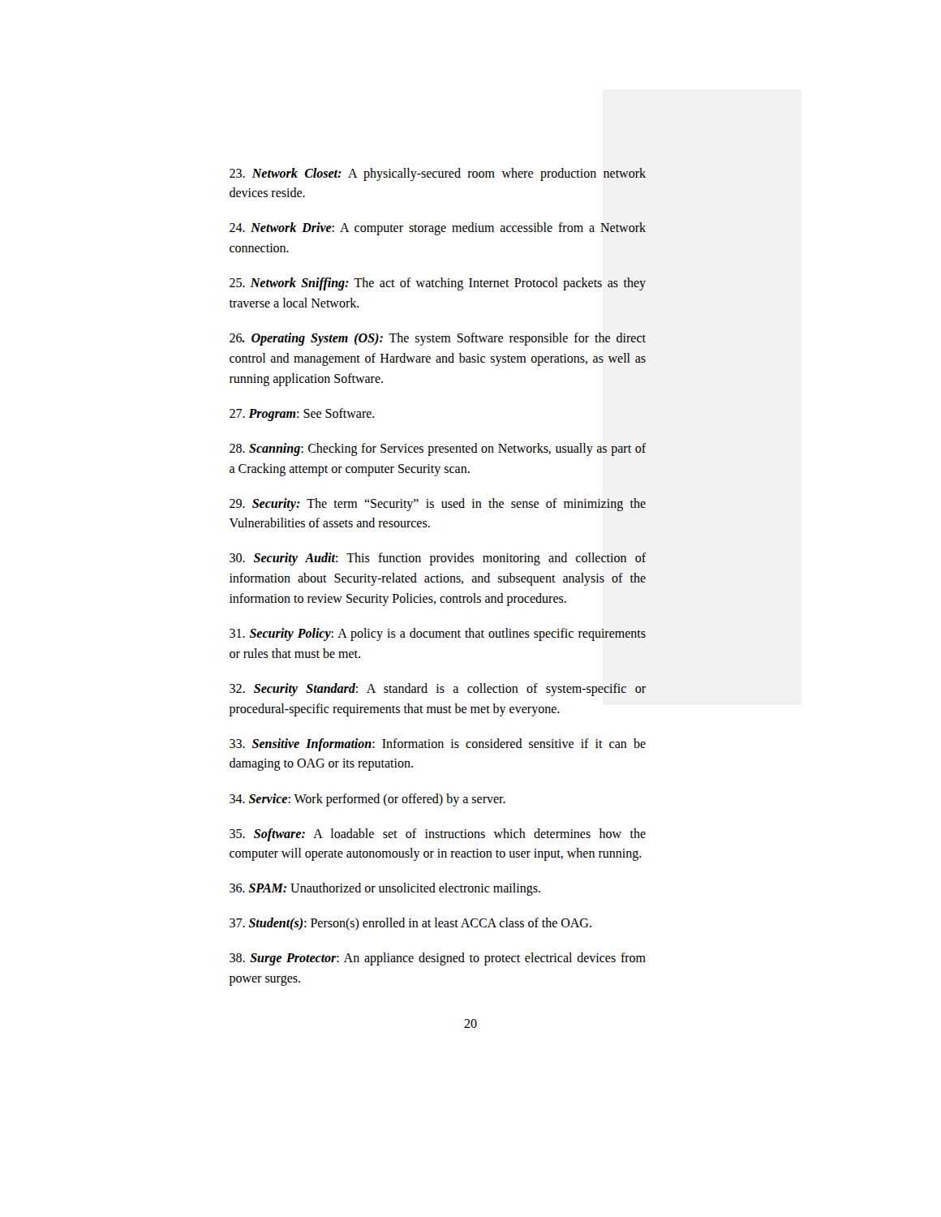23. Network Closet: A physically-secured room where production network devices reside.
24. Network Drive: A computer storage medium accessible from a Network connection.
25. Network Sniffing: The act of watching Internet Protocol packets as they traverse a local Network.
26. Operating System (OS): The system Software responsible for the direct control and management of Hardware and basic system operations, as well as running application Software.
27. Program: See Software.
28. Scanning: Checking for Services presented on Networks, usually as part of a Cracking attempt or computer Security scan.
29. Security: The term “Security” is used in the sense of minimizing the Vulnerabilities of assets and resources.
30. Security Audit: This function provides monitoring and collection of information about Security-related actions, and subsequent analysis of the information to review Security Policies, controls and procedures.
31. Security Policy: A policy is a document that outlines specific requirements or rules that must be met.
32. Security Standard: A standard is a collection of system-specific or procedural-specific requirements that must be met by everyone.
33. Sensitive Information: Information is considered sensitive if it can be damaging to OAG or its reputation.
34. Service: Work performed (or offered) by a server.
35. Software: A loadable set of instructions which determines how the computer will operate autonomously or in reaction to user input, when running.
36. SPAM: Unauthorized or unsolicited electronic mailings.
37. Student(s): Person(s) enrolled in at least ACCA class of the OAG.
38. Surge Protector: An appliance designed to protect electrical devices from power surges.
20